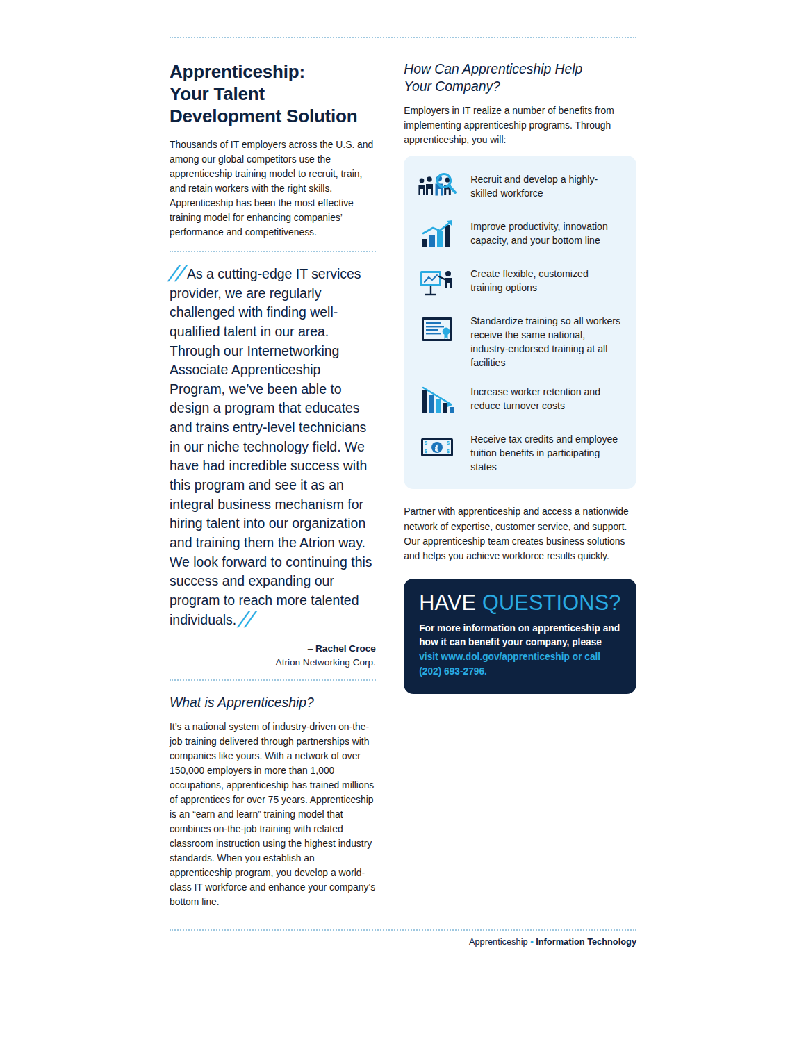Apprenticeship:
Your Talent Development Solution
Thousands of IT employers across the U.S. and among our global competitors use the apprenticeship training model to recruit, train, and retain workers with the right skills. Apprenticeship has been the most effective training model for enhancing companies’ performance and competitiveness.
╱╱As a cutting-edge IT services provider, we are regularly challenged with finding well-qualified talent in our area. Through our Internetworking Associate Apprenticeship Program, we’ve been able to design a program that educates and trains entry-level technicians in our niche technology field. We have had incredible success with this program and see it as an integral business mechanism for hiring talent into our organization and training them the Atrion way. We look forward to continuing this success and expanding our program to reach more talented individuals.╱╱
– Rachel Croce
Atrion Networking Corp.
What is Apprenticeship?
It’s a national system of industry-driven on-the-job training delivered through partnerships with companies like yours. With a network of over 150,000 employers in more than 1,000 occupations, apprenticeship has trained millions of apprentices for over 75 years. Apprenticeship is an “earn and learn” training model that combines on-the-job training with related classroom instruction using the highest industry standards. When you establish an apprenticeship program, you develop a world-class IT workforce and enhance your company’s bottom line.
How Can Apprenticeship Help
Your Company?
Employers in IT realize a number of benefits from implementing apprenticeship programs. Through apprenticeship, you will:
Recruit and develop a highly-skilled workforce
Improve productivity, innovation capacity, and your bottom line
Create flexible, customized training options
Standardize training so all workers receive the same national, industry-endorsed training at all facilities
Increase worker retention and reduce turnover costs
$ $ $ $
Receive tax credits and employee tuition benefits in participating states
Partner with apprenticeship and access a nationwide network of expertise, customer service, and support. Our apprenticeship team creates business solutions and helps you achieve workforce results quickly.
HAVE QUESTIONS?
For more information on apprenticeship and how it can benefit your company, please visit www.dol.gov/apprenticeship or call (202) 693-2796.
Apprenticeship • Information Technology